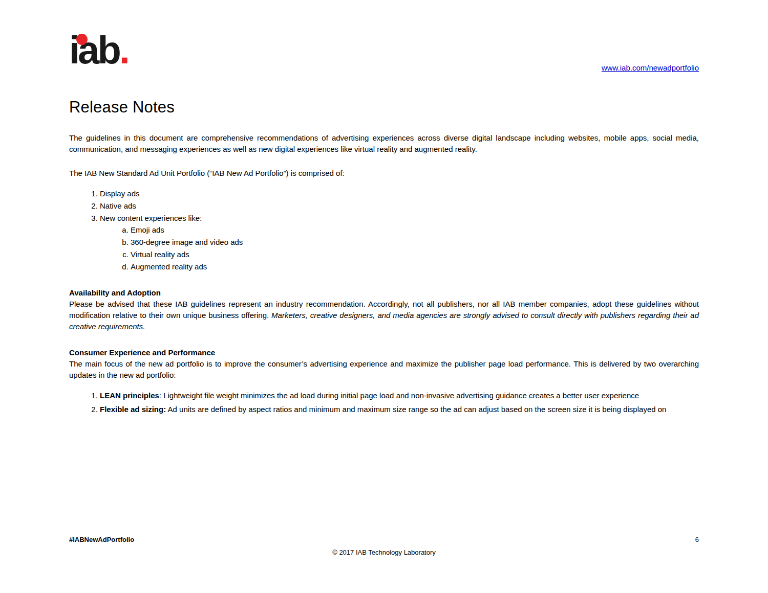iab.
www.iab.com/newadportfolio
Release Notes
The guidelines in this document are comprehensive recommendations of advertising experiences across diverse digital landscape including websites, mobile apps, social media, communication, and messaging experiences as well as new digital experiences like virtual reality and augmented reality.
The IAB New Standard Ad Unit Portfolio (“IAB New Ad Portfolio”) is comprised of:
Display ads
Native ads
New content experiences like:
Emoji ads
360-degree image and video ads
Virtual reality ads
Augmented reality ads
Availability and Adoption
Please be advised that these IAB guidelines represent an industry recommendation. Accordingly, not all publishers, nor all IAB member companies, adopt these guidelines without modification relative to their own unique business offering. Marketers, creative designers, and media agencies are strongly advised to consult directly with publishers regarding their ad creative requirements.
Consumer Experience and Performance
The main focus of the new ad portfolio is to improve the consumer’s advertising experience and maximize the publisher page load performance. This is delivered by two overarching updates in the new ad portfolio:
LEAN principles: Lightweight file weight minimizes the ad load during initial page load and non-invasive advertising guidance creates a better user experience
Flexible ad sizing: Ad units are defined by aspect ratios and minimum and maximum size range so the ad can adjust based on the screen size it is being displayed on
#IABNewAdPortfolio 6
© 2017 IAB Technology Laboratory